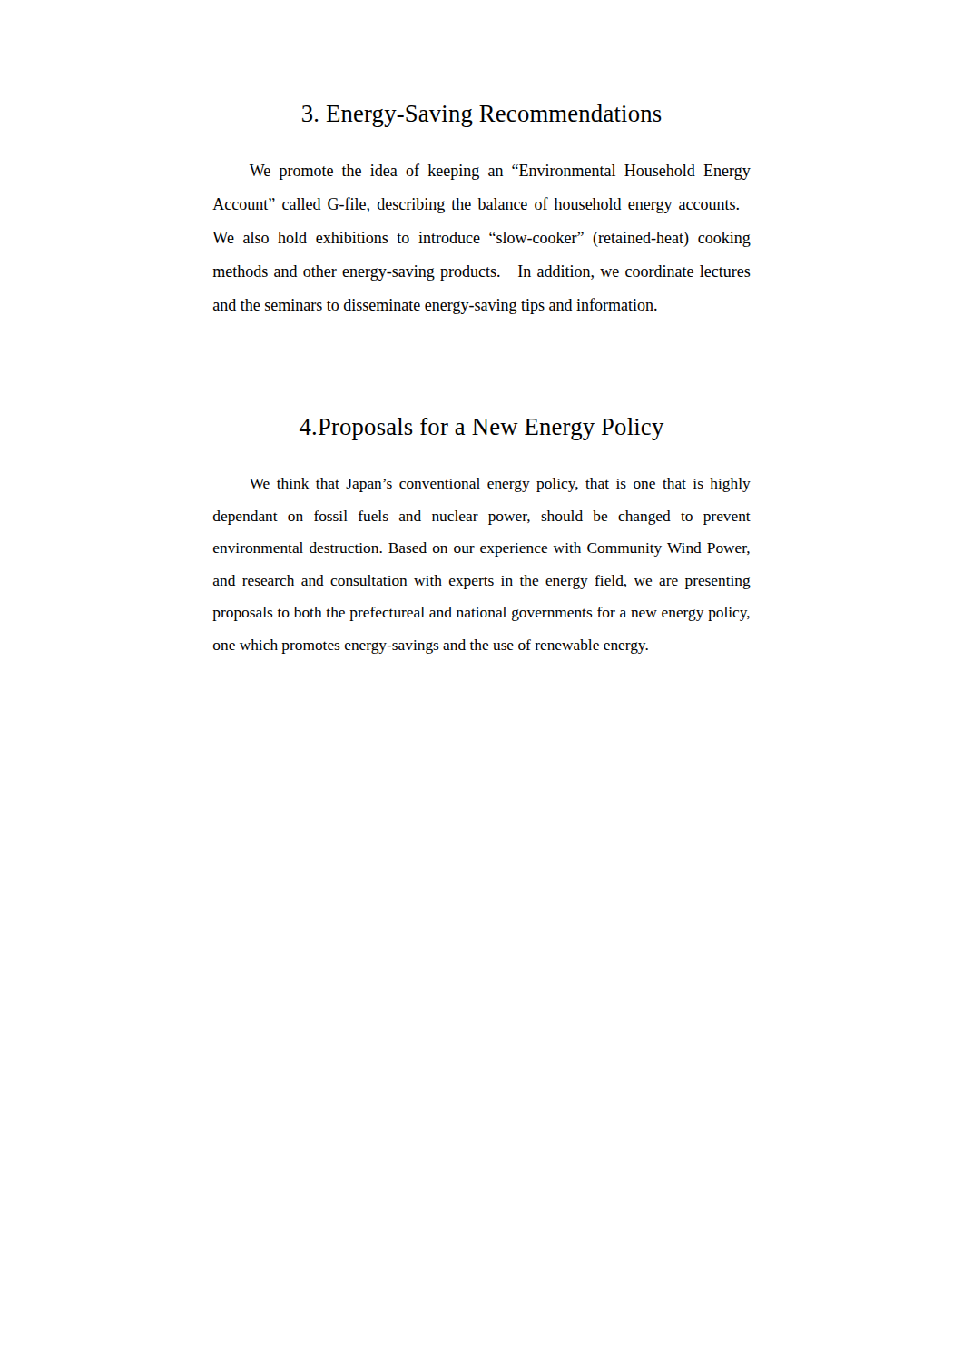3. Energy-Saving Recommendations
We promote the idea of keeping an “Environmental Household Energy Account” called G-file, describing the balance of household energy accounts. We also hold exhibitions to introduce “slow-cooker” (retained-heat) cooking methods and other energy-saving products. In addition, we coordinate lectures and the seminars to disseminate energy-saving tips and information.
4.Proposals for a New Energy Policy
We think that Japan’s conventional energy policy, that is one that is highly dependant on fossil fuels and nuclear power, should be changed to prevent environmental destruction. Based on our experience with Community Wind Power, and research and consultation with experts in the energy field, we are presenting proposals to both the prefectureal and national governments for a new energy policy, one which promotes energy-savings and the use of renewable energy.